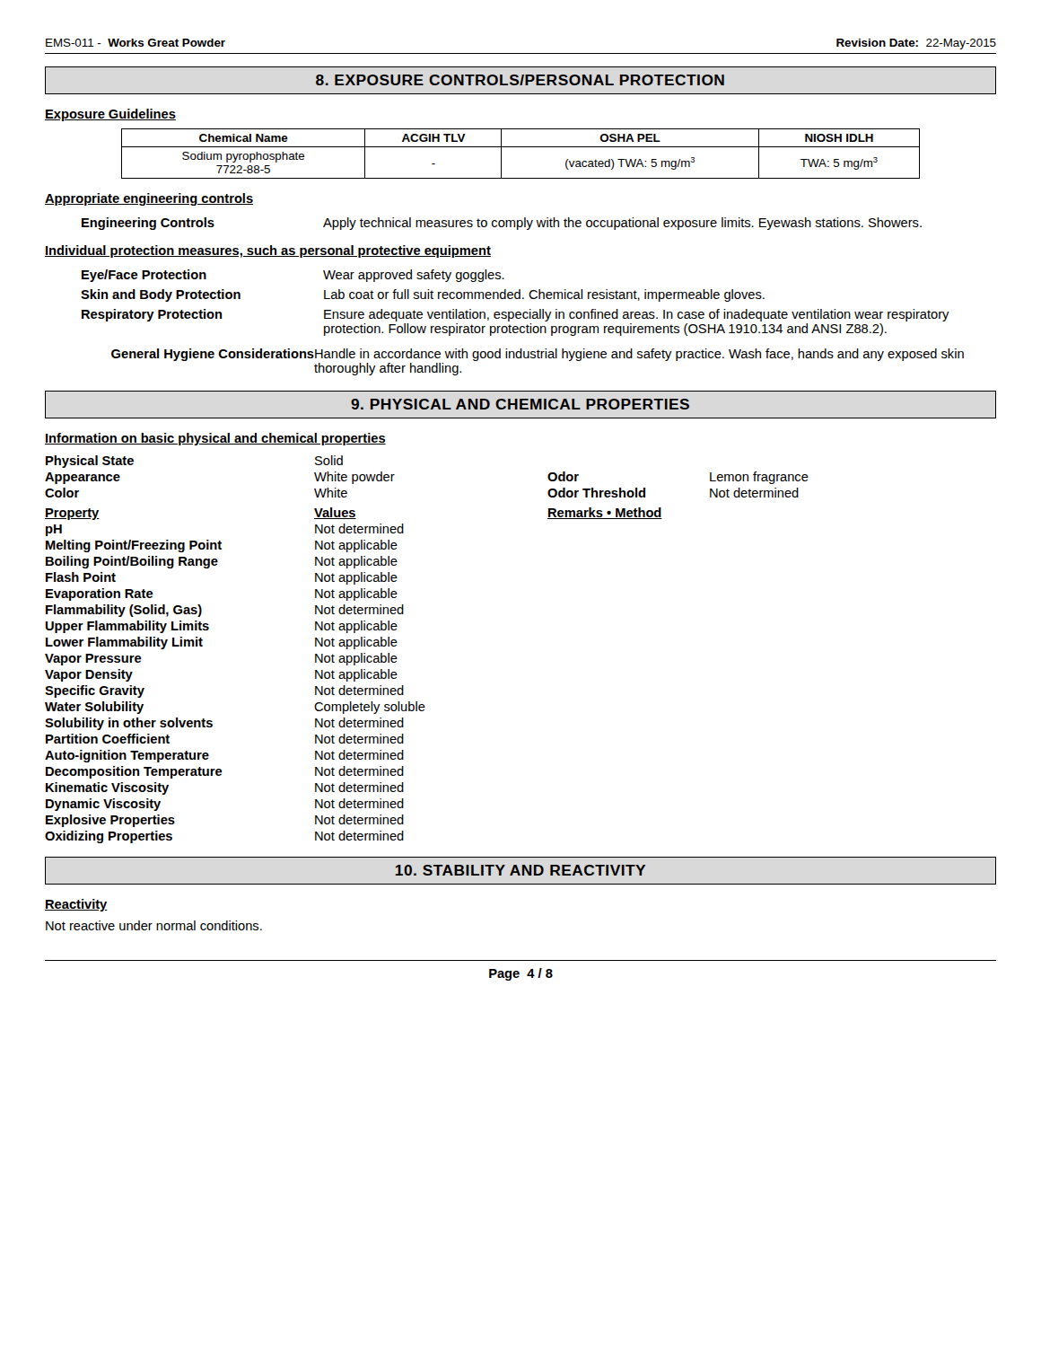EMS-011 - Works Great Powder
Revision Date: 22-May-2015
8. EXPOSURE CONTROLS/PERSONAL PROTECTION
Exposure Guidelines
| Chemical Name | ACGIH TLV | OSHA PEL | NIOSH IDLH |
| --- | --- | --- | --- |
| Sodium pyrophosphate 7722-88-5 | - | (vacated) TWA: 5 mg/m 3 | TWA: 5 mg/m 3 |
Appropriate engineering controls
| Engineering Controls | Apply technical measures to comply with the occupational exposure limits. Eyewash stations. Showers. |
Individual protection measures, such as personal protective equipment
| Eye/Face Protection | Wear approved safety goggles. |
| Skin and Body Protection | Lab coat or full suit recommended. Chemical resistant, impermeable gloves. |
| Respiratory Protection | Ensure adequate ventilation, especially in confined areas. In case of inadequate ventilation wear respiratory protection. Follow respirator protection program requirements (OSHA 1910.134 and ANSI Z88.2). |
| General Hygiene Considerations | Handle in accordance with good industrial hygiene and safety practice. Wash face, hands and any exposed skin thoroughly after handling. |
9. PHYSICAL AND CHEMICAL PROPERTIES
Information on basic physical and chemical properties
| Physical State | Solid | | |
| Appearance | White powder | Odor | Lemon fragrance |
| Color | White | Odor Threshold | Not determined |
| Property | Values | Remarks • Method |
| pH | Not determined | |
| Melting Point/Freezing Point | Not applicable | |
| Boiling Point/Boiling Range | Not applicable | |
| Flash Point | Not applicable | |
| Evaporation Rate | Not applicable | |
| Flammability (Solid, Gas) | Not determined | |
| Upper Flammability Limits | Not applicable | |
| Lower Flammability Limit | Not applicable | |
| Vapor Pressure | Not applicable | |
| Vapor Density | Not applicable | |
| Specific Gravity | Not determined | |
| Water Solubility | Completely soluble | |
| Solubility in other solvents | Not determined | |
| Partition Coefficient | Not determined | |
| Auto-ignition Temperature | Not determined | |
| Decomposition Temperature | Not determined | |
| Kinematic Viscosity | Not determined | |
| Dynamic Viscosity | Not determined | |
| Explosive Properties | Not determined | |
| Oxidizing Properties | Not determined | |
10. STABILITY AND REACTIVITY
Reactivity
Not reactive under normal conditions.
Page 4 / 8